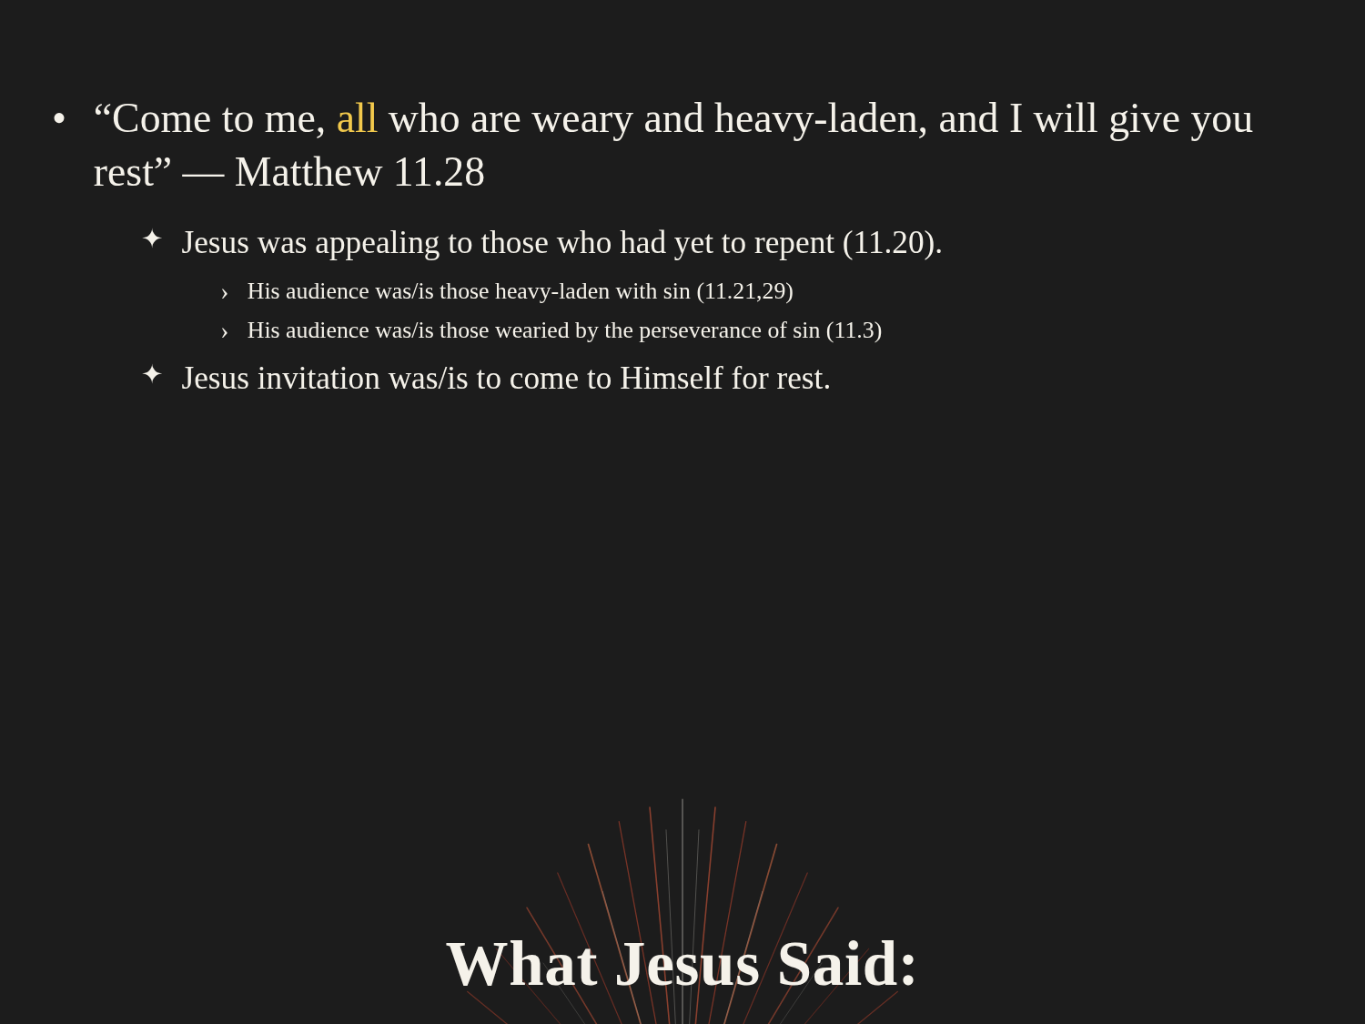“Come to me, all who are weary and heavy-laden, and I will give you rest” — Matthew 11.28
Jesus was appealing to those who had yet to repent (11.20).
His audience was/is those heavy-laden with sin (11.21,29)
His audience was/is those wearied by the perseverance of sin (11.3)
Jesus invitation was/is to come to Himself for rest.
What Jesus Said: